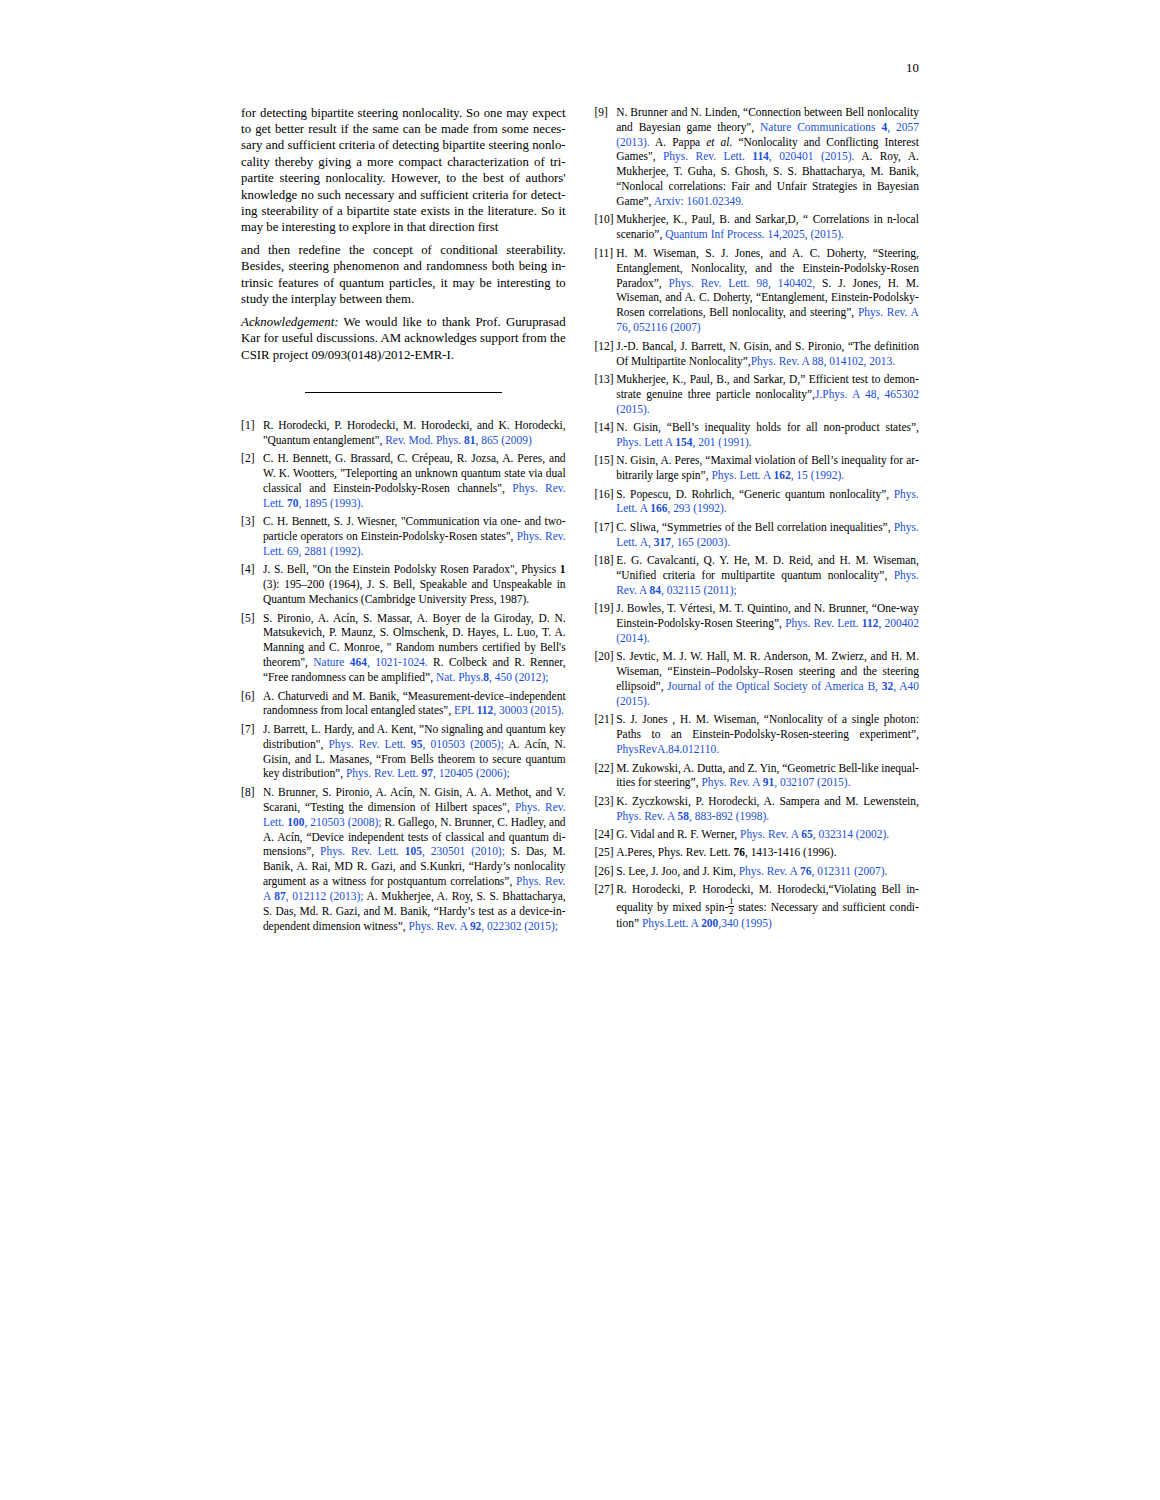10
for detecting bipartite steering nonlocality. So one may expect to get better result if the same can be made from some necessary and sufficient criteria of detecting bipartite steering nonlocality thereby giving a more compact characterization of tripartite steering nonlocality. However, to the best of authors' knowledge no such necessary and sufficient criteria for detecting steerability of a bipartite state exists in the literature. So it may be interesting to explore in that direction first
and then redefine the concept of conditional steerability. Besides, steering phenomenon and randomness both being intrinsic features of quantum particles, it may be interesting to study the interplay between them.
Acknowledgement: We would like to thank Prof. Guruprasad Kar for useful discussions. AM acknowledges support from the CSIR project 09/093(0148)/2012-EMR-I.
R. Horodecki, P. Horodecki, M. Horodecki, and K. Horodecki, "Quantum entanglement", Rev. Mod. Phys. 81, 865 (2009)
C. H. Bennett, G. Brassard, C. Crépeau, R. Jozsa, A. Peres, and W. K. Wootters, "Teleporting an unknown quantum state via dual classical and Einstein-Podolsky-Rosen channels", Phys. Rev. Lett. 70, 1895 (1993).
C. H. Bennett, S. J. Wiesner, "Communication via one- and two-particle operators on Einstein-Podolsky-Rosen states", Phys. Rev. Lett. 69, 2881 (1992).
J. S. Bell, "On the Einstein Podolsky Rosen Paradox", Physics 1 (3): 195–200 (1964), J. S. Bell, Speakable and Unspeakable in Quantum Mechanics (Cambridge University Press, 1987).
S. Pironio, A. Acín, S. Massar, A. Boyer de la Giroday, D. N. Matsukevich, P. Maunz, S. Olmschenk, D. Hayes, L. Luo, T. A. Manning and C. Monroe, " Random numbers certified by Bell's theorem", Nature 464, 1021-1024. R. Colbeck and R. Renner, “Free randomness can be amplified”, Nat. Phys.8, 450 (2012);
A. Chaturvedi and M. Banik, “Measurement-device–independent randomness from local entangled states", EPL 112, 30003 (2015).
J. Barrett, L. Hardy, and A. Kent, ”No signaling and quantum key distribution", Phys. Rev. Lett. 95, 010503 (2005); A. Acín, N. Gisin, and L. Masanes, “From Bells theorem to secure quantum key distribution”, Phys. Rev. Lett. 97, 120405 (2006);
N. Brunner, S. Pironio, A. Acín, N. Gisin, A. A. Methot, and V. Scarani, “Testing the dimension of Hilbert spaces", Phys. Rev. Lett. 100, 210503 (2008); R. Gallego, N. Brunner, C. Hadley, and A. Acín, “Device independent tests of classical and quantum dimensions”, Phys. Rev. Lett. 105, 230501 (2010); S. Das, M. Banik, A. Rai, MD R. Gazi, and S.Kunkri, “Hardy’s nonlocality argument as a witness for postquantum correlations”, Phys. Rev. A 87, 012112 (2013); A. Mukherjee, A. Roy, S. S. Bhattacharya, S. Das, Md. R. Gazi, and M. Banik, “Hardy’s test as a device-independent dimension witness”, Phys. Rev. A 92, 022302 (2015);
N. Brunner and N. Linden, “Connection between Bell nonlocality and Bayesian game theory", Nature Communications 4, 2057 (2013). A. Pappa et al. “Nonlocality and Conflicting Interest Games", Phys. Rev. Lett. 114, 020401 (2015). A. Roy, A. Mukherjee, T. Guha, S. Ghosh, S. S. Bhattacharya, M. Banik, “Nonlocal correlations: Fair and Unfair Strategies in Bayesian Game”, Arxiv: 1601.02349.
Mukherjee, K., Paul, B. and Sarkar,D, “ Correlations in n-local scenario”, Quantum Inf Process. 14,2025, (2015).
H. M. Wiseman, S. J. Jones, and A. C. Doherty, “Steering, Entanglement, Nonlocality, and the Einstein-Podolsky-Rosen Paradox”, Phys. Rev. Lett. 98, 140402, S. J. Jones, H. M. Wiseman, and A. C. Doherty, “Entanglement, Einstein-Podolsky-Rosen correlations, Bell nonlocality, and steering”, Phys. Rev. A 76, 052116 (2007)
J.-D. Bancal, J. Barrett, N. Gisin, and S. Pironio, “The definition Of Multipartite Nonlocality”,Phys. Rev. A 88, 014102, 2013.
Mukherjee, K., Paul, B., and Sarkar, D,” Efficient test to demonstrate genuine three particle nonlocality”,J.Phys. A 48, 465302 (2015).
N. Gisin, “Bell’s inequality holds for all non-product states”, Phys. Lett A 154, 201 (1991).
N. Gisin, A. Peres, “Maximal violation of Bell’s inequality for arbitrarily large spin”, Phys. Lett. A 162, 15 (1992).
S. Popescu, D. Rohrlich, “Generic quantum nonlocality”, Phys. Lett. A 166, 293 (1992).
C. Sliwa, “Symmetries of the Bell correlation inequalities”, Phys. Lett. A, 317, 165 (2003).
E. G. Cavalcanti, Q. Y. He, M. D. Reid, and H. M. Wiseman, “Unified criteria for multipartite quantum nonlocality”, Phys. Rev. A 84, 032115 (2011);
J. Bowles, T. Vértesi, M. T. Quintino, and N. Brunner, “One-way Einstein-Podolsky-Rosen Steering”, Phys. Rev. Lett. 112, 200402 (2014).
S. Jevtic, M. J. W. Hall, M. R. Anderson, M. Zwierz, and H. M. Wiseman, “Einstein–Podolsky–Rosen steering and the steering ellipsoid”, Journal of the Optical Society of America B, 32, A40 (2015).
S. J. Jones , H. M. Wiseman, “Nonlocality of a single photon: Paths to an Einstein-Podolsky-Rosen-steering experiment”, PhysRevA.84.012110.
M. Zukowski, A. Dutta, and Z. Yin, “Geometric Bell-like inequalities for steering”, Phys. Rev. A 91, 032107 (2015).
K. Zyczkowski, P. Horodecki, A. Sampera and M. Lewenstein, Phys. Rev. A 58, 883-892 (1998).
G. Vidal and R. F. Werner, Phys. Rev. A 65, 032314 (2002).
A.Peres, Phys. Rev. Lett. 76, 1413-1416 (1996).
S. Lee, J. Joo, and J. Kim, Phys. Rev. A 76, 012311 (2007).
R. Horodecki, P. Horodecki, M. Horodecki,“Violating Bell inequality by mixed spin-12 states: Necessary and sufficient condition” Phys.Lett. A 200,340 (1995)